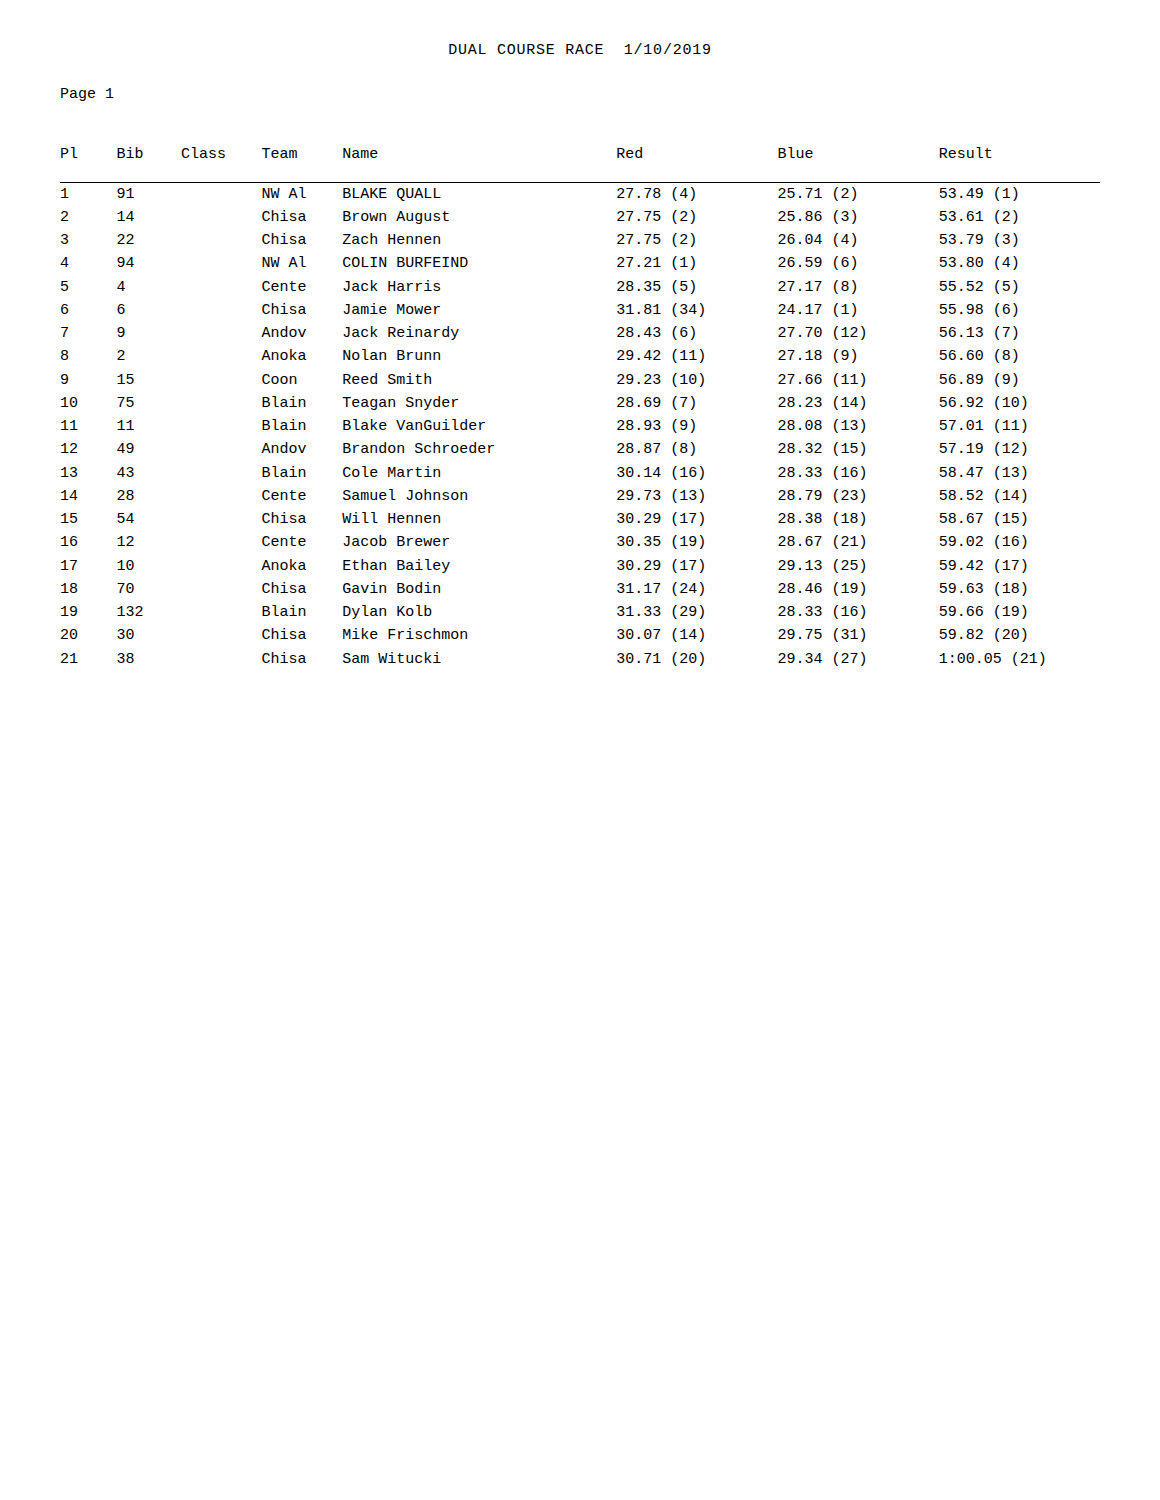DUAL COURSE RACE 1/10/2019
Page 1
| Pl | Bib | Class | Team | Name | Red | Blue | Result |
| --- | --- | --- | --- | --- | --- | --- | --- |
| 1 | 91 | | NW Al | BLAKE QUALL | 27.78 (4) | 25.71 (2) | 53.49 (1) |
| 2 | 14 | | Chisa | Brown August | 27.75 (2) | 25.86 (3) | 53.61 (2) |
| 3 | 22 | | Chisa | Zach Hennen | 27.75 (2) | 26.04 (4) | 53.79 (3) |
| 4 | 94 | | NW Al | COLIN BURFEIND | 27.21 (1) | 26.59 (6) | 53.80 (4) |
| 5 | 4 | | Cente | Jack Harris | 28.35 (5) | 27.17 (8) | 55.52 (5) |
| 6 | 6 | | Chisa | Jamie Mower | 31.81 (34) | 24.17 (1) | 55.98 (6) |
| 7 | 9 | | Andov | Jack Reinardy | 28.43 (6) | 27.70 (12) | 56.13 (7) |
| 8 | 2 | | Anoka | Nolan Brunn | 29.42 (11) | 27.18 (9) | 56.60 (8) |
| 9 | 15 | | Coon | Reed Smith | 29.23 (10) | 27.66 (11) | 56.89 (9) |
| 10 | 75 | | Blain | Teagan Snyder | 28.69 (7) | 28.23 (14) | 56.92 (10) |
| 11 | 11 | | Blain | Blake VanGuilder | 28.93 (9) | 28.08 (13) | 57.01 (11) |
| 12 | 49 | | Andov | Brandon Schroeder | 28.87 (8) | 28.32 (15) | 57.19 (12) |
| 13 | 43 | | Blain | Cole Martin | 30.14 (16) | 28.33 (16) | 58.47 (13) |
| 14 | 28 | | Cente | Samuel Johnson | 29.73 (13) | 28.79 (23) | 58.52 (14) |
| 15 | 54 | | Chisa | Will Hennen | 30.29 (17) | 28.38 (18) | 58.67 (15) |
| 16 | 12 | | Cente | Jacob Brewer | 30.35 (19) | 28.67 (21) | 59.02 (16) |
| 17 | 10 | | Anoka | Ethan Bailey | 30.29 (17) | 29.13 (25) | 59.42 (17) |
| 18 | 70 | | Chisa | Gavin Bodin | 31.17 (24) | 28.46 (19) | 59.63 (18) |
| 19 | 132 | | Blain | Dylan Kolb | 31.33 (29) | 28.33 (16) | 59.66 (19) |
| 20 | 30 | | Chisa | Mike Frischmon | 30.07 (14) | 29.75 (31) | 59.82 (20) |
| 21 | 38 | | Chisa | Sam Witucki | 30.71 (20) | 29.34 (27) | 1:00.05 (21) |